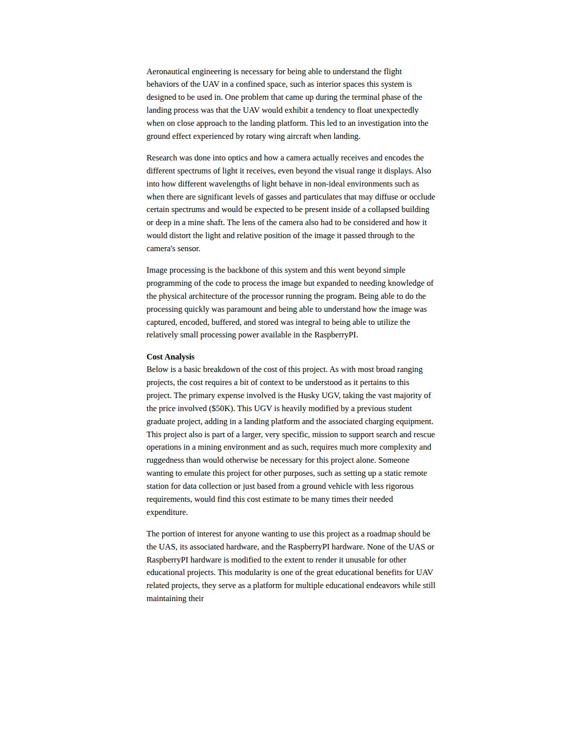Aeronautical engineering is necessary for being able to understand the flight behaviors of the UAV in a confined space, such as interior spaces this system is designed to be used in. One problem that came up during the terminal phase of the landing process was that the UAV would exhibit a tendency to float unexpectedly when on close approach to the landing platform. This led to an investigation into the ground effect experienced by rotary wing aircraft when landing.
Research was done into optics and how a camera actually receives and encodes the different spectrums of light it receives, even beyond the visual range it displays. Also into how different wavelengths of light behave in non-ideal environments such as when there are significant levels of gasses and particulates that may diffuse or occlude certain spectrums and would be expected to be present inside of a collapsed building or deep in a mine shaft. The lens of the camera also had to be considered and how it would distort the light and relative position of the image it passed through to the camera's sensor.
Image processing is the backbone of this system and this went beyond simple programming of the code to process the image but expanded to needing knowledge of the physical architecture of the processor running the program. Being able to do the processing quickly was paramount and being able to understand how the image was captured, encoded, buffered, and stored was integral to being able to utilize the relatively small processing power available in the RaspberryPI.
Cost Analysis
Below is a basic breakdown of the cost of this project. As with most broad ranging projects, the cost requires a bit of context to be understood as it pertains to this project. The primary expense involved is the Husky UGV, taking the vast majority of the price involved ($50K). This UGV is heavily modified by a previous student graduate project, adding in a landing platform and the associated charging equipment. This project also is part of a larger, very specific, mission to support search and rescue operations in a mining environment and as such, requires much more complexity and ruggedness than would otherwise be necessary for this project alone. Someone wanting to emulate this project for other purposes, such as setting up a static remote station for data collection or just based from a ground vehicle with less rigorous requirements, would find this cost estimate to be many times their needed expenditure.
The portion of interest for anyone wanting to use this project as a roadmap should be the UAS, its associated hardware, and the RaspberryPI hardware. None of the UAS or RaspberryPI hardware is modified to the extent to render it unusable for other educational projects. This modularity is one of the great educational benefits for UAV related projects, they serve as a platform for multiple educational endeavors while still maintaining their